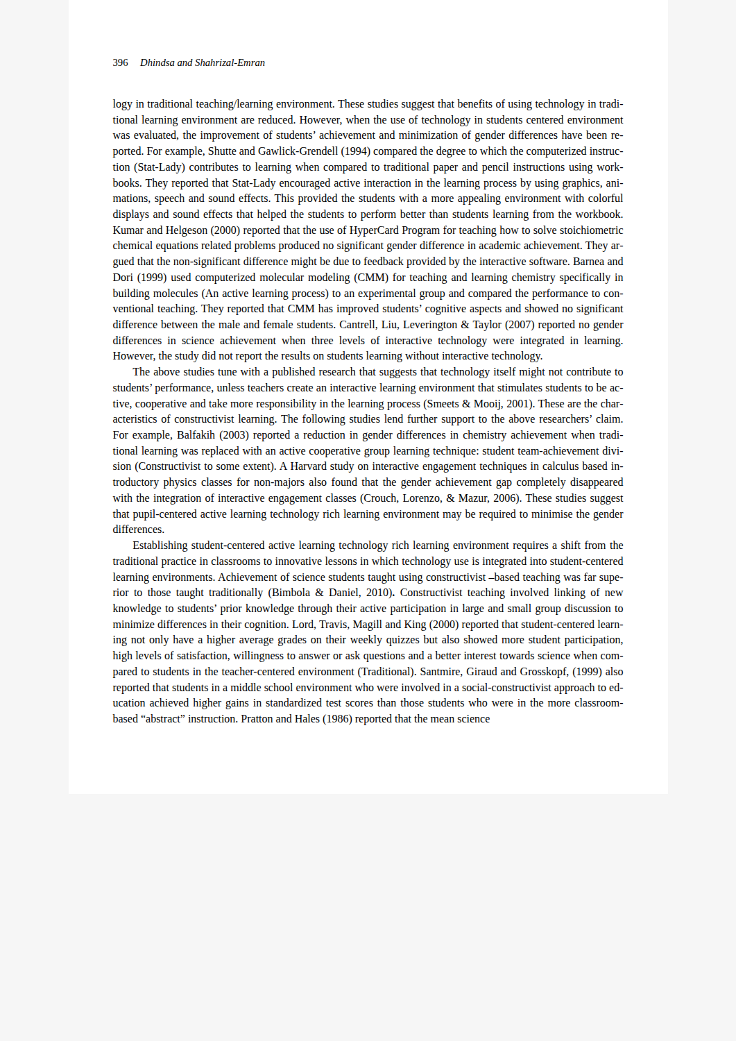396 Dhindsa and Shahrizal-Emran
logy in traditional teaching/learning environment. These studies suggest that benefits of using technology in traditional learning environment are reduced. However, when the use of technology in students centered environment was evaluated, the improvement of students’ achievement and minimization of gender differences have been reported. For example, Shutte and Gawlick-Grendell (1994) compared the degree to which the computerized instruction (Stat-Lady) contributes to learning when compared to traditional paper and pencil instructions using workbooks. They reported that Stat-Lady encouraged active interaction in the learning process by using graphics, animations, speech and sound effects. This provided the students with a more appealing environment with colorful displays and sound effects that helped the students to perform better than students learning from the workbook. Kumar and Helgeson (2000) reported that the use of HyperCard Program for teaching how to solve stoichiometric chemical equations related problems produced no significant gender difference in academic achievement. They argued that the non-significant difference might be due to feedback provided by the interactive software. Barnea and Dori (1999) used computerized molecular modeling (CMM) for teaching and learning chemistry specifically in building molecules (An active learning process) to an experimental group and compared the performance to conventional teaching. They reported that CMM has improved students’ cognitive aspects and showed no significant difference between the male and female students. Cantrell, Liu, Leverington & Taylor (2007) reported no gender differences in science achievement when three levels of interactive technology were integrated in learning. However, the study did not report the results on students learning without interactive technology.
The above studies tune with a published research that suggests that technology itself might not contribute to students’ performance, unless teachers create an interactive learning environment that stimulates students to be active, cooperative and take more responsibility in the learning process (Smeets & Mooij, 2001). These are the characteristics of constructivist learning. The following studies lend further support to the above researchers’ claim. For example, Balfakih (2003) reported a reduction in gender differences in chemistry achievement when traditional learning was replaced with an active cooperative group learning technique: student team-achievement division (Constructivist to some extent). A Harvard study on interactive engagement techniques in calculus based introductory physics classes for non-majors also found that the gender achievement gap completely disappeared with the integration of interactive engagement classes (Crouch, Lorenzo, & Mazur, 2006). These studies suggest that pupil-centered active learning technology rich learning environment may be required to minimise the gender differences.
Establishing student-centered active learning technology rich learning environment requires a shift from the traditional practice in classrooms to innovative lessons in which technology use is integrated into student-centered learning environments. Achievement of science students taught using constructivist –based teaching was far superior to those taught traditionally (Bimbola & Daniel, 2010). Constructivist teaching involved linking of new knowledge to students’ prior knowledge through their active participation in large and small group discussion to minimize differences in their cognition. Lord, Travis, Magill and King (2000) reported that student-centered learning not only have a higher average grades on their weekly quizzes but also showed more student participation, high levels of satisfaction, willingness to answer or ask questions and a better interest towards science when compared to students in the teacher-centered environment (Traditional). Santmire, Giraud and Grosskopf, (1999) also reported that students in a middle school environment who were involved in a social-constructivist approach to education achieved higher gains in standardized test scores than those students who were in the more classroom-based “abstract” instruction. Pratton and Hales (1986) reported that the mean science